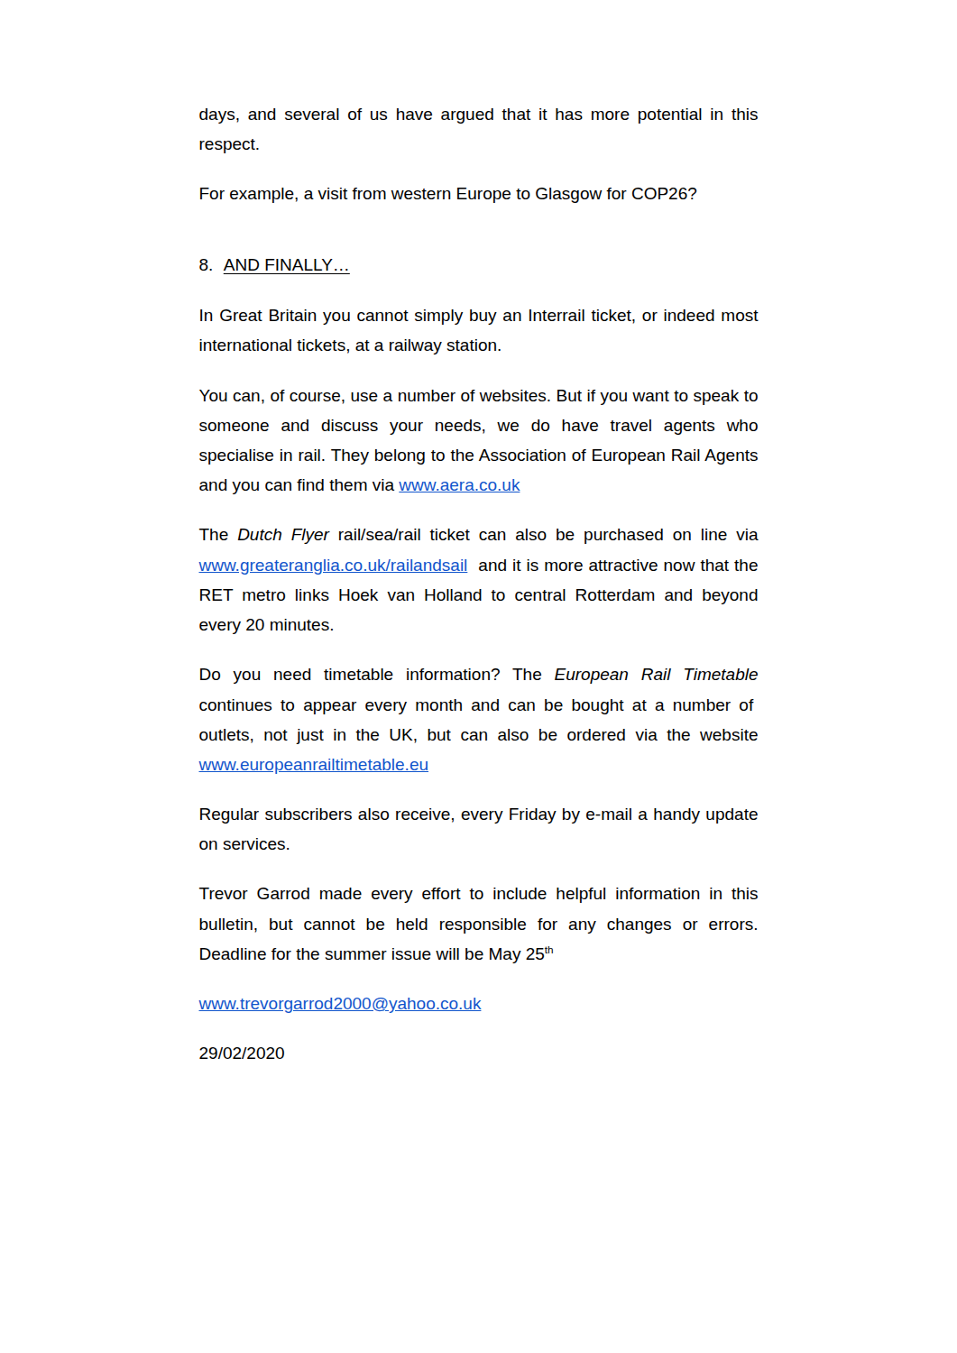days, and several of us have argued that it has more potential in this respect.
For example, a visit from western Europe to Glasgow for COP26?
8. AND FINALLY…
In Great Britain you cannot simply buy an Interrail ticket, or indeed most international tickets, at a railway station.
You can, of course, use a number of websites. But if you want to speak to someone and discuss your needs, we do have travel agents who specialise in rail. They belong to the Association of European Rail Agents and you can find them via www.aera.co.uk
The Dutch Flyer rail/sea/rail ticket can also be purchased on line via www.greateranglia.co.uk/railandsail and it is more attractive now that the RET metro links Hoek van Holland to central Rotterdam and beyond every 20 minutes.
Do you need timetable information? The European Rail Timetable continues to appear every month and can be bought at a number of outlets, not just in the UK, but can also be ordered via the website www.europeanrailtimetable.eu
Regular subscribers also receive, every Friday by e-mail a handy update on services.
Trevor Garrod made every effort to include helpful information in this bulletin, but cannot be held responsible for any changes or errors. Deadline for the summer issue will be May 25th
www.trevorgarrod2000@yahoo.co.uk
29/02/2020